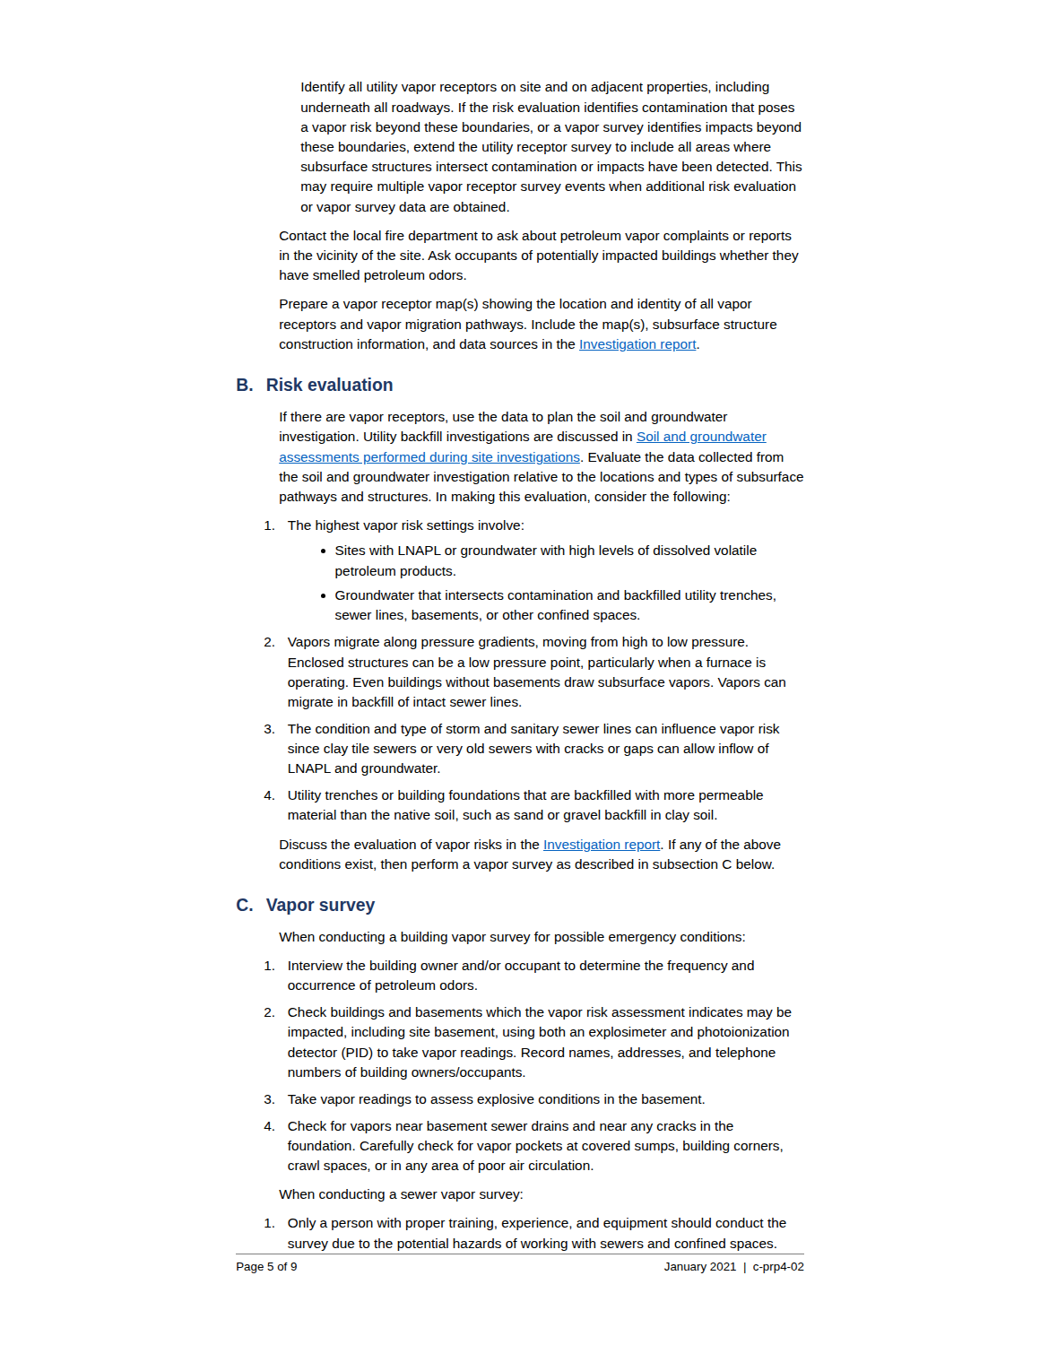Identify all utility vapor receptors on site and on adjacent properties, including underneath all roadways. If the risk evaluation identifies contamination that poses a vapor risk beyond these boundaries, or a vapor survey identifies impacts beyond these boundaries, extend the utility receptor survey to include all areas where subsurface structures intersect contamination or impacts have been detected. This may require multiple vapor receptor survey events when additional risk evaluation or vapor survey data are obtained.
Contact the local fire department to ask about petroleum vapor complaints or reports in the vicinity of the site. Ask occupants of potentially impacted buildings whether they have smelled petroleum odors.
Prepare a vapor receptor map(s) showing the location and identity of all vapor receptors and vapor migration pathways. Include the map(s), subsurface structure construction information, and data sources in the Investigation report.
B. Risk evaluation
If there are vapor receptors, use the data to plan the soil and groundwater investigation. Utility backfill investigations are discussed in Soil and groundwater assessments performed during site investigations. Evaluate the data collected from the soil and groundwater investigation relative to the locations and types of subsurface pathways and structures. In making this evaluation, consider the following:
The highest vapor risk settings involve:
Sites with LNAPL or groundwater with high levels of dissolved volatile petroleum products.
Groundwater that intersects contamination and backfilled utility trenches, sewer lines, basements, or other confined spaces.
Vapors migrate along pressure gradients, moving from high to low pressure. Enclosed structures can be a low pressure point, particularly when a furnace is operating. Even buildings without basements draw subsurface vapors. Vapors can migrate in backfill of intact sewer lines.
The condition and type of storm and sanitary sewer lines can influence vapor risk since clay tile sewers or very old sewers with cracks or gaps can allow inflow of LNAPL and groundwater.
Utility trenches or building foundations that are backfilled with more permeable material than the native soil, such as sand or gravel backfill in clay soil.
Discuss the evaluation of vapor risks in the Investigation report. If any of the above conditions exist, then perform a vapor survey as described in subsection C below.
C. Vapor survey
When conducting a building vapor survey for possible emergency conditions:
Interview the building owner and/or occupant to determine the frequency and occurrence of petroleum odors.
Check buildings and basements which the vapor risk assessment indicates may be impacted, including site basement, using both an explosimeter and photoionization detector (PID) to take vapor readings. Record names, addresses, and telephone numbers of building owners/occupants.
Take vapor readings to assess explosive conditions in the basement.
Check for vapors near basement sewer drains and near any cracks in the foundation. Carefully check for vapor pockets at covered sumps, building corners, crawl spaces, or in any area of poor air circulation.
When conducting a sewer vapor survey:
Only a person with proper training, experience, and equipment should conduct the survey due to the potential hazards of working with sewers and confined spaces.
Page 5 of 9 January 2021 | c-prp4-02